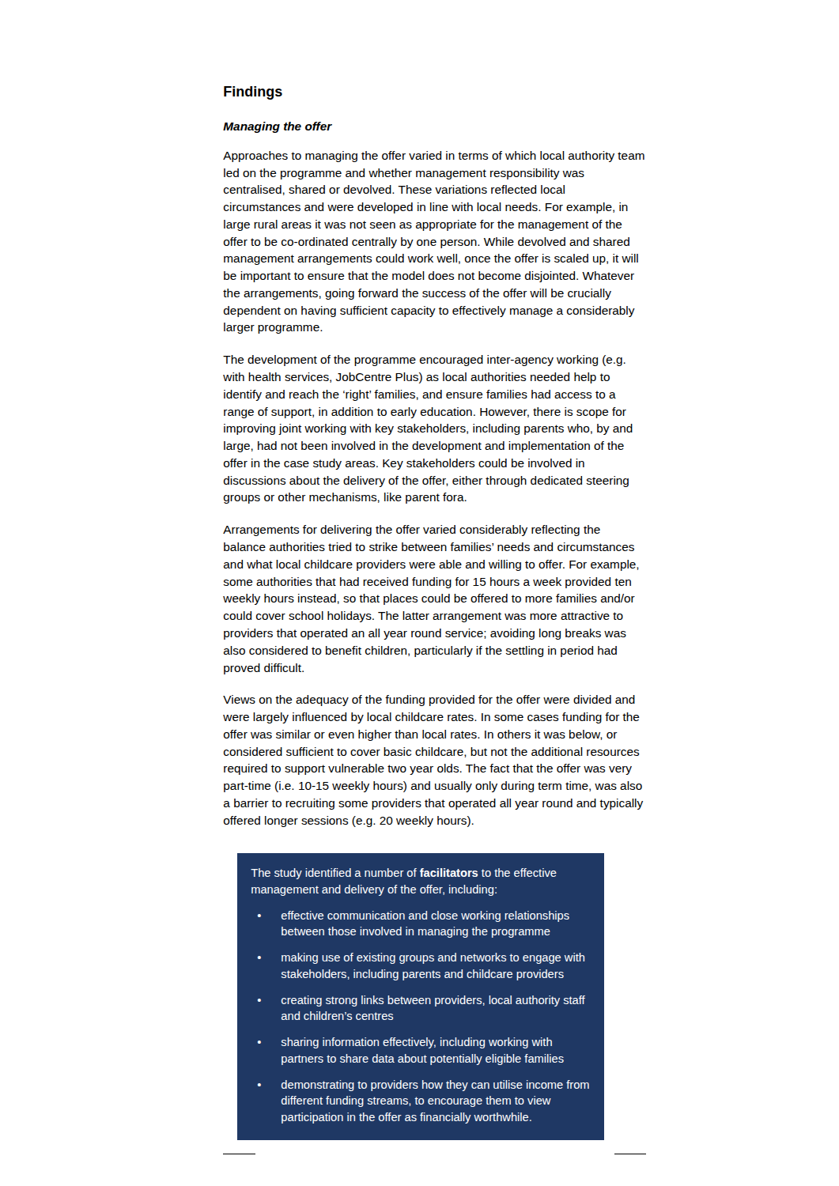Findings
Managing the offer
Approaches to managing the offer varied in terms of which local authority team led on the programme and whether management responsibility was centralised, shared or devolved. These variations reflected local circumstances and were developed in line with local needs. For example, in large rural areas it was not seen as appropriate for the management of the offer to be co-ordinated centrally by one person. While devolved and shared management arrangements could work well, once the offer is scaled up, it will be important to ensure that the model does not become disjointed. Whatever the arrangements, going forward the success of the offer will be crucially dependent on having sufficient capacity to effectively manage a considerably larger programme.
The development of the programme encouraged inter-agency working (e.g. with health services, JobCentre Plus) as local authorities needed help to identify and reach the ‘right’ families, and ensure families had access to a range of support, in addition to early education. However, there is scope for improving joint working with key stakeholders, including parents who, by and large, had not been involved in the development and implementation of the offer in the case study areas. Key stakeholders could be involved in discussions about the delivery of the offer, either through dedicated steering groups or other mechanisms, like parent fora.
Arrangements for delivering the offer varied considerably reflecting the balance authorities tried to strike between families’ needs and circumstances and what local childcare providers were able and willing to offer. For example, some authorities that had received funding for 15 hours a week provided ten weekly hours instead, so that places could be offered to more families and/or could cover school holidays. The latter arrangement was more attractive to providers that operated an all year round service; avoiding long breaks was also considered to benefit children, particularly if the settling in period had proved difficult.
Views on the adequacy of the funding provided for the offer were divided and were largely influenced by local childcare rates. In some cases funding for the offer was similar or even higher than local rates. In others it was below, or considered sufficient to cover basic childcare, but not the additional resources required to support vulnerable two year olds. The fact that the offer was very part-time (i.e. 10-15 weekly hours) and usually only during term time, was also a barrier to recruiting some providers that operated all year round and typically offered longer sessions (e.g. 20 weekly hours).
The study identified a number of facilitators to the effective management and delivery of the offer, including:
effective communication and close working relationships between those involved in managing the programme
making use of existing groups and networks to engage with stakeholders, including parents and childcare providers
creating strong links between providers, local authority staff and children’s centres
sharing information effectively, including working with partners to share data about potentially eligible families
demonstrating to providers how they can utilise income from different funding streams, to encourage them to view participation in the offer as financially worthwhile.